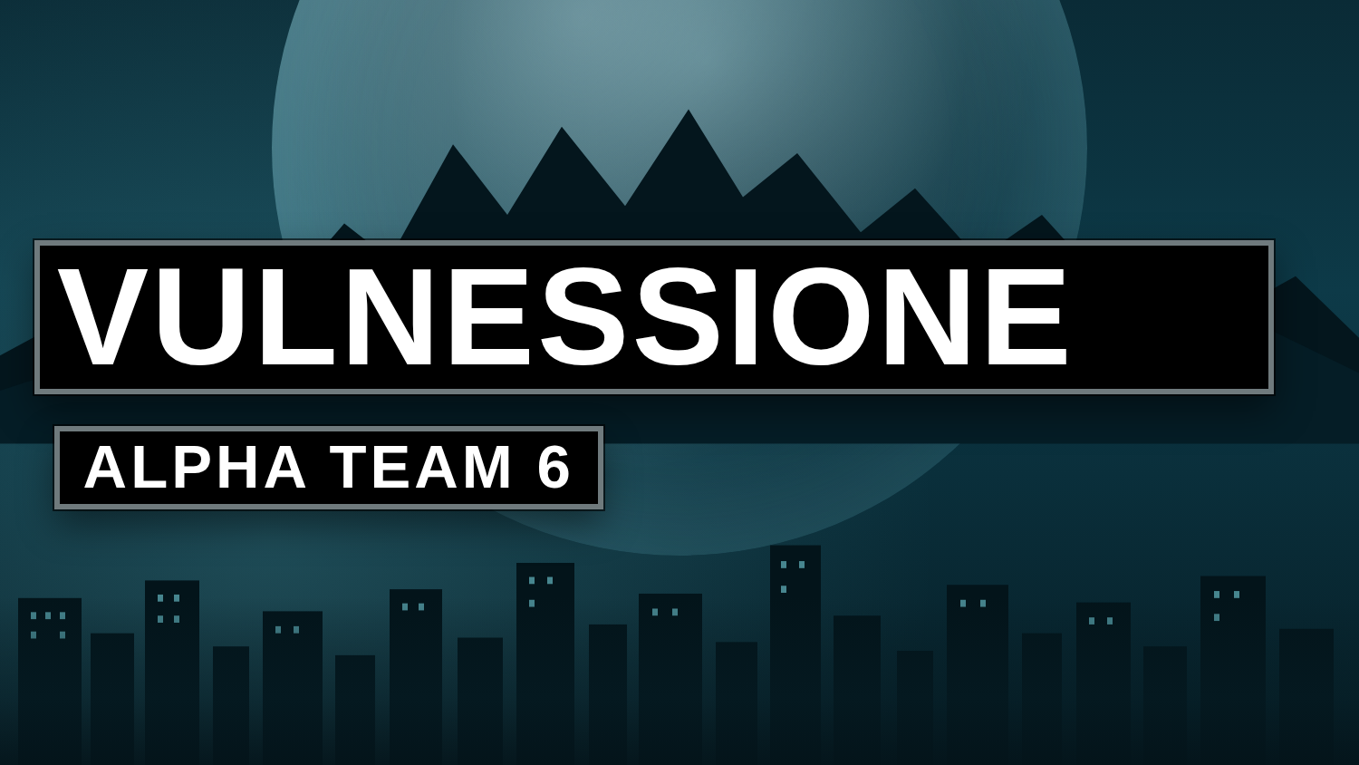Vulnessione
Alpha Team 6
Title card reading “Vulnessione” with the subtitle “Alpha Team 6”.